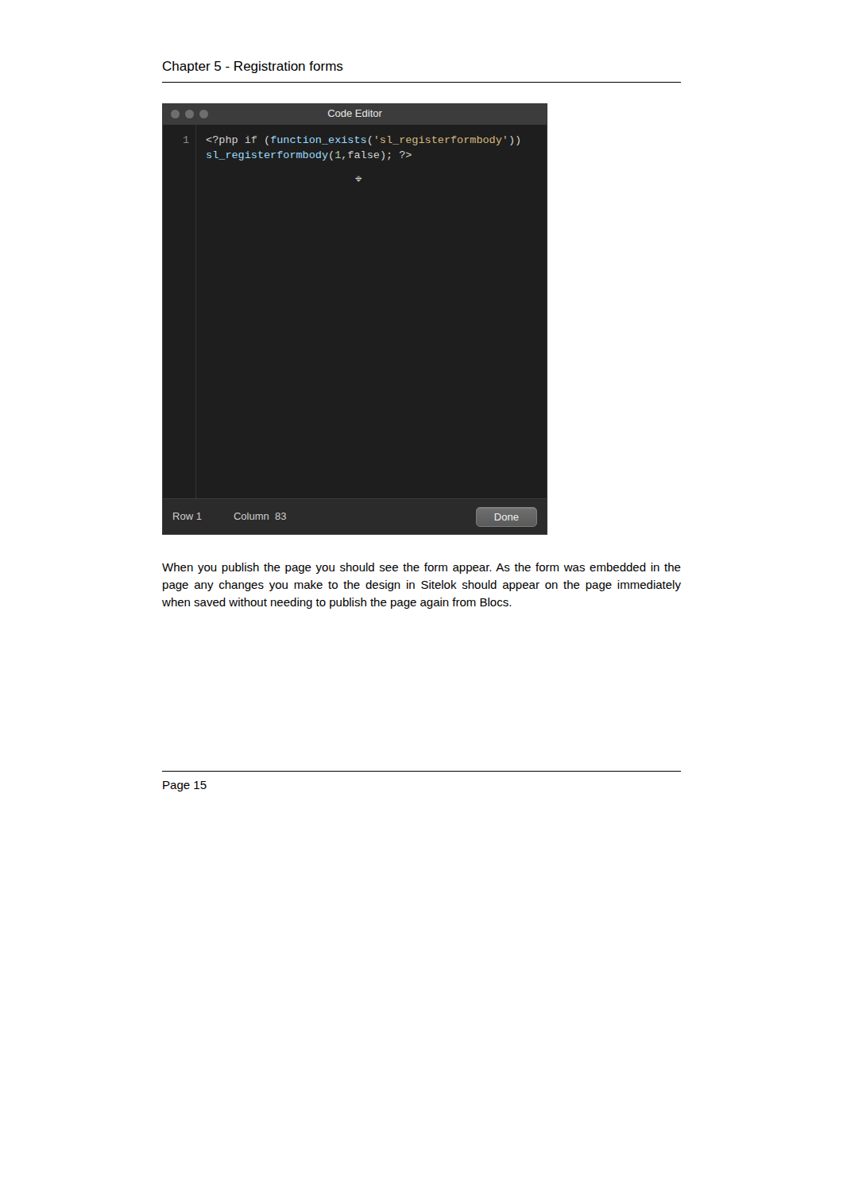Chapter 5 - Registration forms
Code Editor
1
<?php if (function_exists('sl_registerformbody')) sl_registerformbody(1,false); ?>⌖
Row 1 Column 83 Done
When you publish the page you should see the form appear. As the form was embedded in the page any changes you make to the design in Sitelok should appear on the page immediately when saved without needing to publish the page again from Blocs.
Page 15